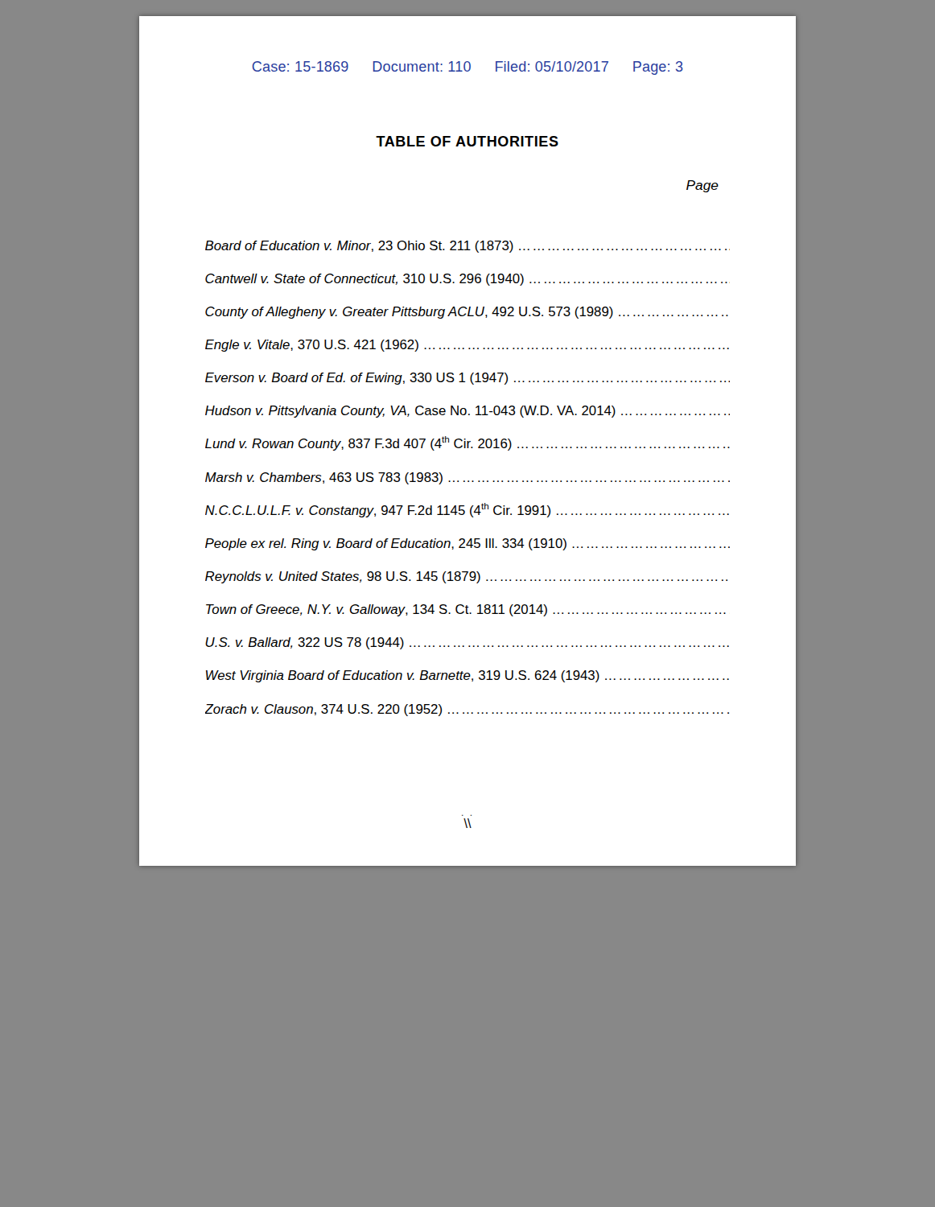Case: 15-1869 Document: 110 Filed: 05/10/2017 Page: 3
TABLE OF AUTHORITIES
Page
Board of Education v. Minor, 23 Ohio St. 211 (1873) …………………………………………………6
Cantwell v. State of Connecticut, 310 U.S. 296 (1940) ……………………………………………1
County of Allegheny v. Greater Pittsburg ACLU, 492 U.S. 573 (1989) …………………………3,9
Engle v. Vitale, 370 U.S. 421 (1962) …………………………………………………………………4
Everson v. Board of Ed. of Ewing, 330 US 1 (1947) …………………………………………………1
Hudson v. Pittsylvania County, VA, Case No. 11-043 (W.D. VA. 2014) ………………………11
Lund v. Rowan County, 837 F.3d 407 (4th Cir. 2016) …………………………………………………8
Marsh v. Chambers, 463 US 783 (1983) …………………………………………………………passim
N.C.C.L.U.L.F. v. Constangy, 947 F.2d 1145 (4th Cir. 1991) ……………………………………4
People ex rel. Ring v. Board of Education, 245 Ill. 334 (1910) ………………………………………6
Reynolds v. United States, 98 U.S. 145 (1879) …………………………………………………………1
Town of Greece, N.Y. v. Galloway, 134 S. Ct. 1811 (2014) …………………………………………passim
U.S. v. Ballard, 322 US 78 (1944) …………………………………………………………………………1
West Virginia Board of Education v. Barnette, 319 U.S. 624 (1943) ……………………………11
Zorach v. Clauson, 374 U.S. 220 (1952) …………………………………………………………………1
. . \\